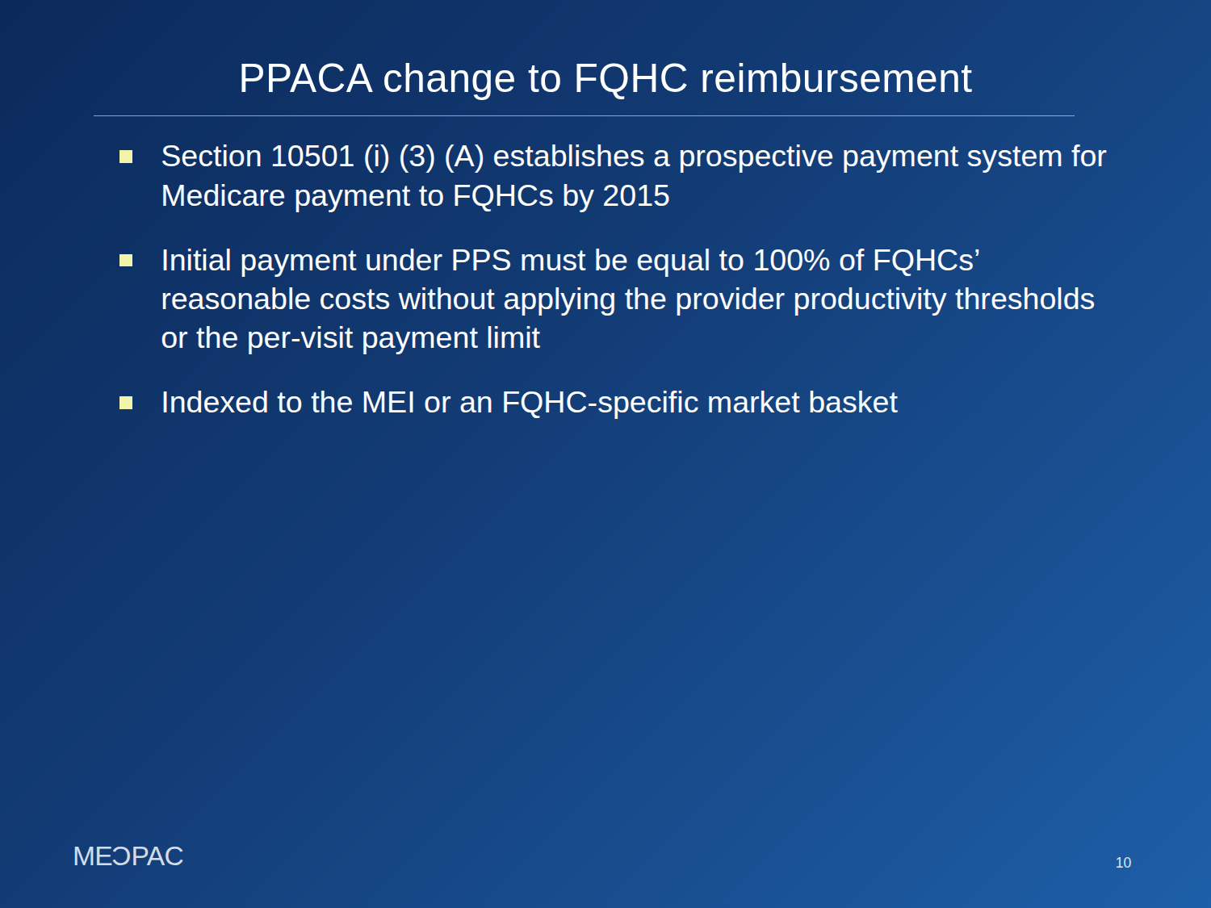PPACA change to FQHC reimbursement
Section 10501 (i) (3) (A) establishes a prospective payment system for Medicare payment to FQHCs by 2015
Initial payment under PPS must be equal to 100% of FQHCs’ reasonable costs without applying the provider productivity thresholds or the per-visit payment limit
Indexed to the MEI or an FQHC-specific market basket
MECPAC
10